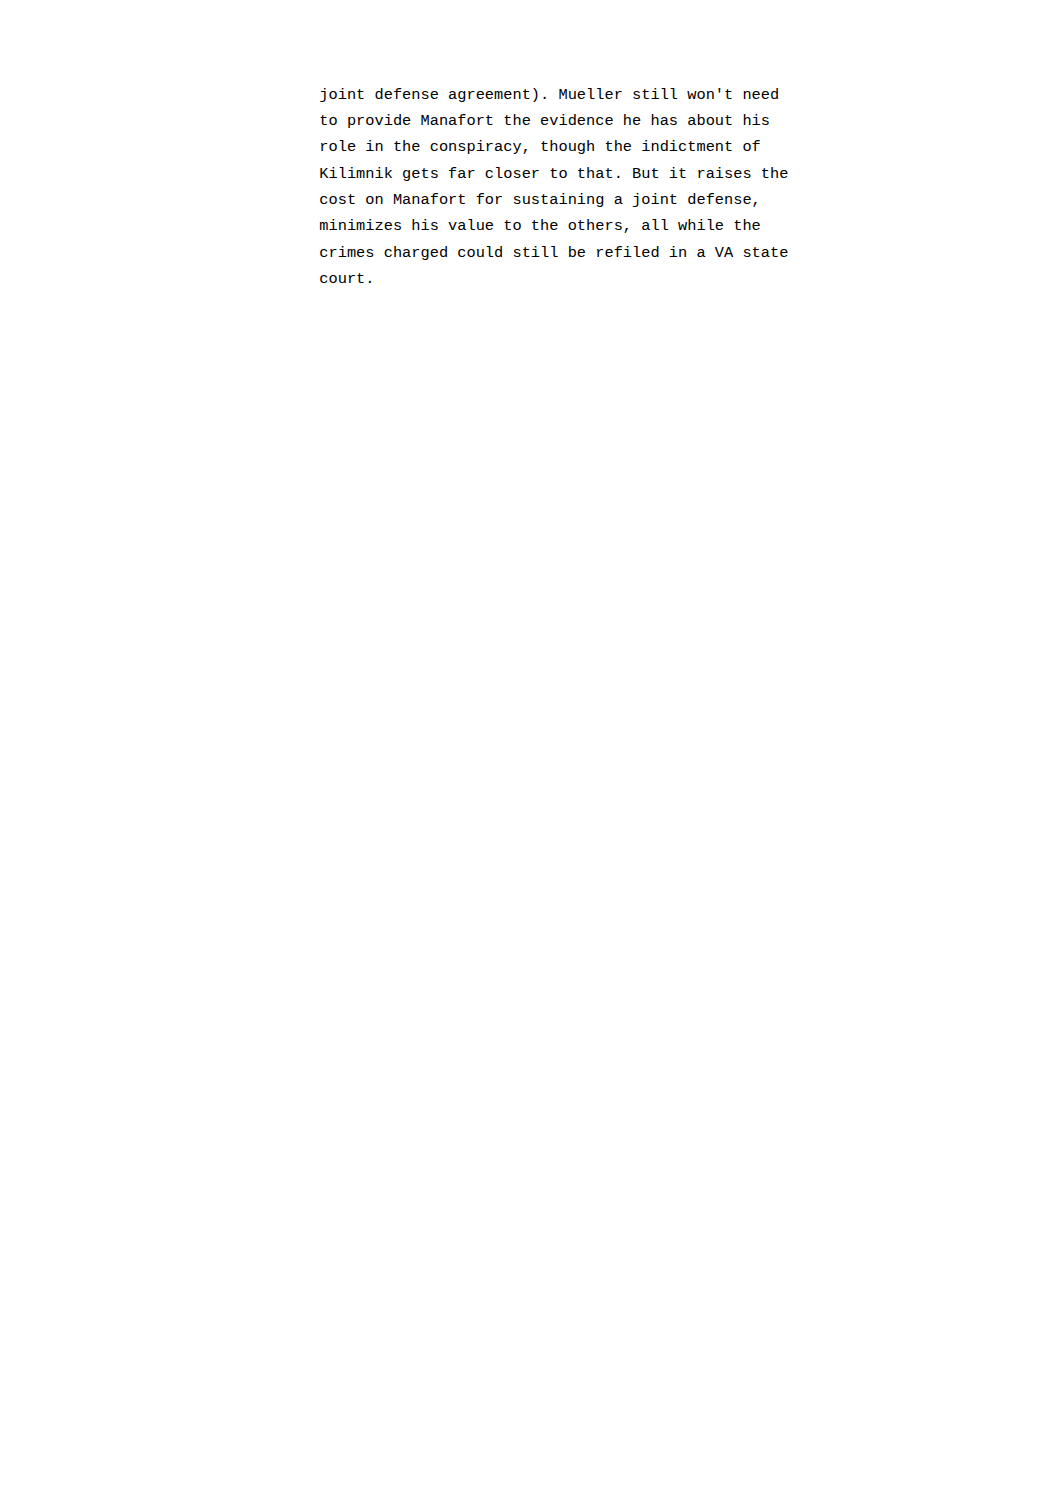joint defense agreement). Mueller still won't need to provide Manafort the evidence he has about his role in the conspiracy, though the indictment of Kilimnik gets far closer to that. But it raises the cost on Manafort for sustaining a joint defense, minimizes his value to the others, all while the crimes charged could still be refiled in a VA state court.